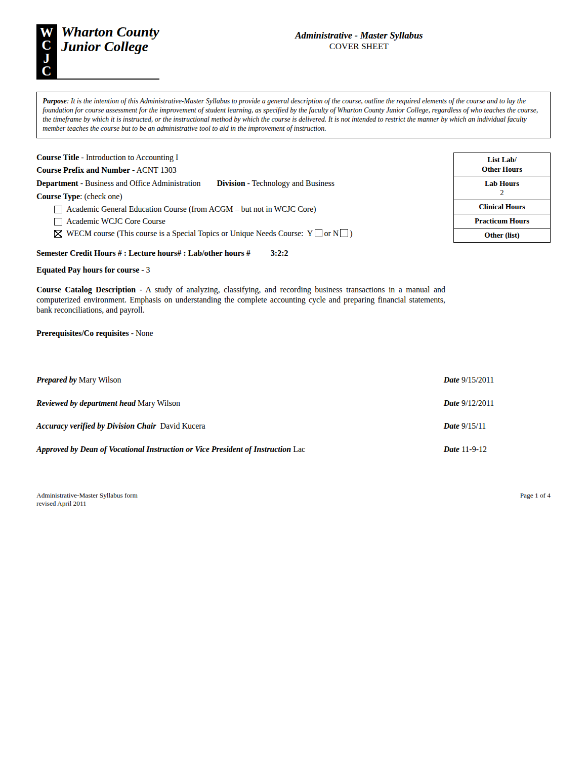W
C
J
C
Wharton County
Junior College
Administrative - Master Syllabus
COVER SHEET
Purpose: It is the intention of this Administrative-Master Syllabus to provide a general description of the course, outline the required elements of the course and to lay the foundation for course assessment for the improvement of student learning, as specified by the faculty of Wharton County Junior College, regardless of who teaches the course, the timeframe by which it is instructed, or the instructional method by which the course is delivered. It is not intended to restrict the manner by which an individual faculty member teaches the course but to be an administrative tool to aid in the improvement of instruction.
Course Title - Introduction to Accounting I
Course Prefix and Number - ACNT 1303
Department - Business and Office Administration Division - Technology and Business
Course Type: (check one)
Academic General Education Course (from ACGM – but not in WCJC Core)
Academic WCJC Core Course
WECM course (This course is a Special Topics or Unique Needs Course: Y or N )
Semester Credit Hours # : Lecture hours# : Lab/other hours #3:2:2
Equated Pay hours for course - 3
Course Catalog Description - A study of analyzing, classifying, and recording business transactions in a manual and computerized environment. Emphasis on understanding the complete accounting cycle and preparing financial statements, bank reconciliations, and payroll.
Prerequisites/Co requisites - None
| List Lab/ Other Hours |
| Lab Hours 2 |
| Clinical Hours |
| Practicum Hours |
| Other (list) |
Prepared by Mary Wilson
Date 9/15/2011
Reviewed by department head Mary Wilson
Date 9/12/2011
Accuracy verified by Division Chair David Kucera
Date 9/15/11
Approved by Dean of Vocational Instruction or Vice President of Instruction Lac
Date 11-9-12
Administrative-Master Syllabus form
revised April 2011
Page 1 of 4